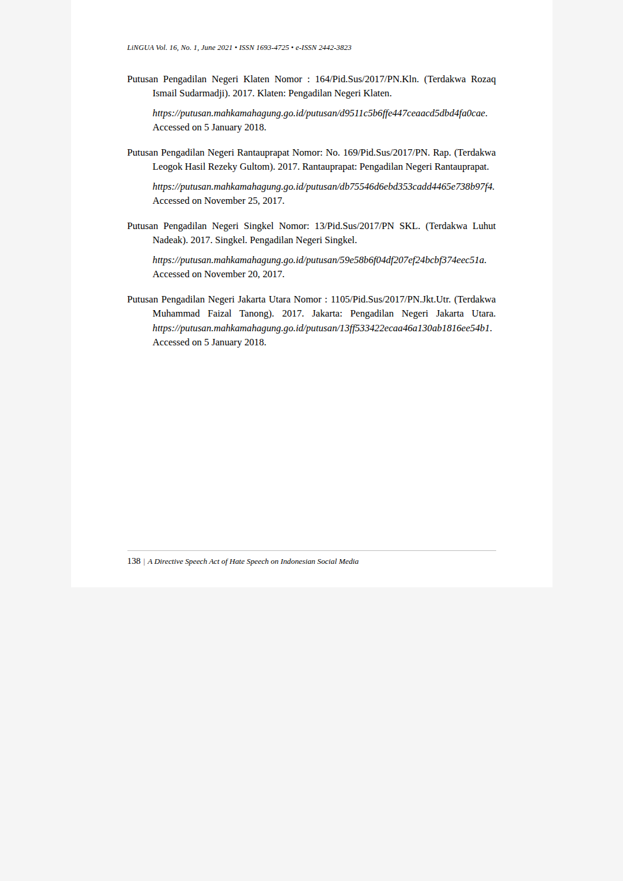LiNGUA Vol. 16, No. 1, June 2021 • ISSN 1693-4725 • e-ISSN 2442-3823
Putusan Pengadilan Negeri Klaten Nomor : 164/Pid.Sus/2017/PN.Kln. (Terdakwa Rozaq Ismail Sudarmadji). 2017. Klaten: Pengadilan Negeri Klaten.
https://putusan.mahkamahagung.go.id/putusan/d9511c5b6ffe447ceaacd5dbd4fa0cae. Accessed on 5 January 2018.
Putusan Pengadilan Negeri Rantauprapat Nomor: No. 169/Pid.Sus/2017/PN. Rap. (Terdakwa Leogok Hasil Rezeky Gultom). 2017. Rantauprapat: Pengadilan Negeri Rantauprapat.
https://putusan.mahkamahagung.go.id/putusan/db75546d6ebd353cadd4465e738b97f4. Accessed on November 25, 2017.
Putusan Pengadilan Negeri Singkel Nomor: 13/Pid.Sus/2017/PN SKL. (Terdakwa Luhut Nadeak). 2017. Singkel. Pengadilan Negeri Singkel.
https://putusan.mahkamahagung.go.id/putusan/59e58b6f04df207ef24bcbf374eec51a. Accessed on November 20, 2017.
Putusan Pengadilan Negeri Jakarta Utara Nomor : 1105/Pid.Sus/2017/PN.Jkt.Utr. (Terdakwa Muhammad Faizal Tanong). 2017. Jakarta: Pengadilan Negeri Jakarta Utara. https://putusan.mahkamahagung.go.id/putusan/13ff533422ecaa46a130ab1816ee54b1. Accessed on 5 January 2018.
138|A Directive Speech Act of Hate Speech on Indonesian Social Media